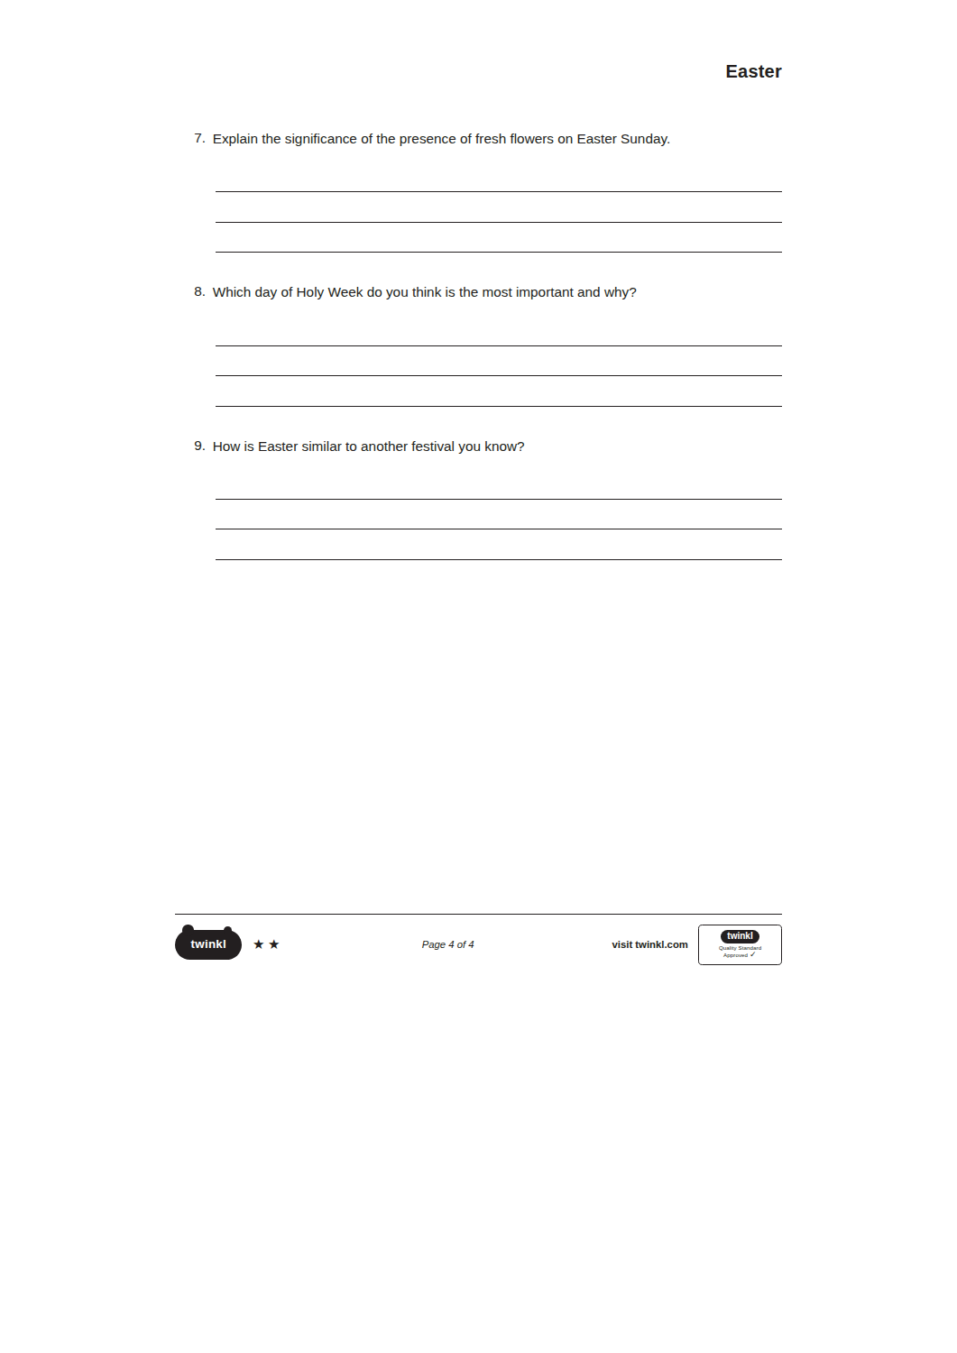Easter
7.
Explain the significance of the presence of fresh flowers on Easter Sunday.
8.
Which day of Holy Week do you think is the most important and why?
9.
How is Easter similar to another festival you know?
twinkl ★★
Page 4 of 4
visit twinkl.com twinkl
Quality Standard
Approved ✓